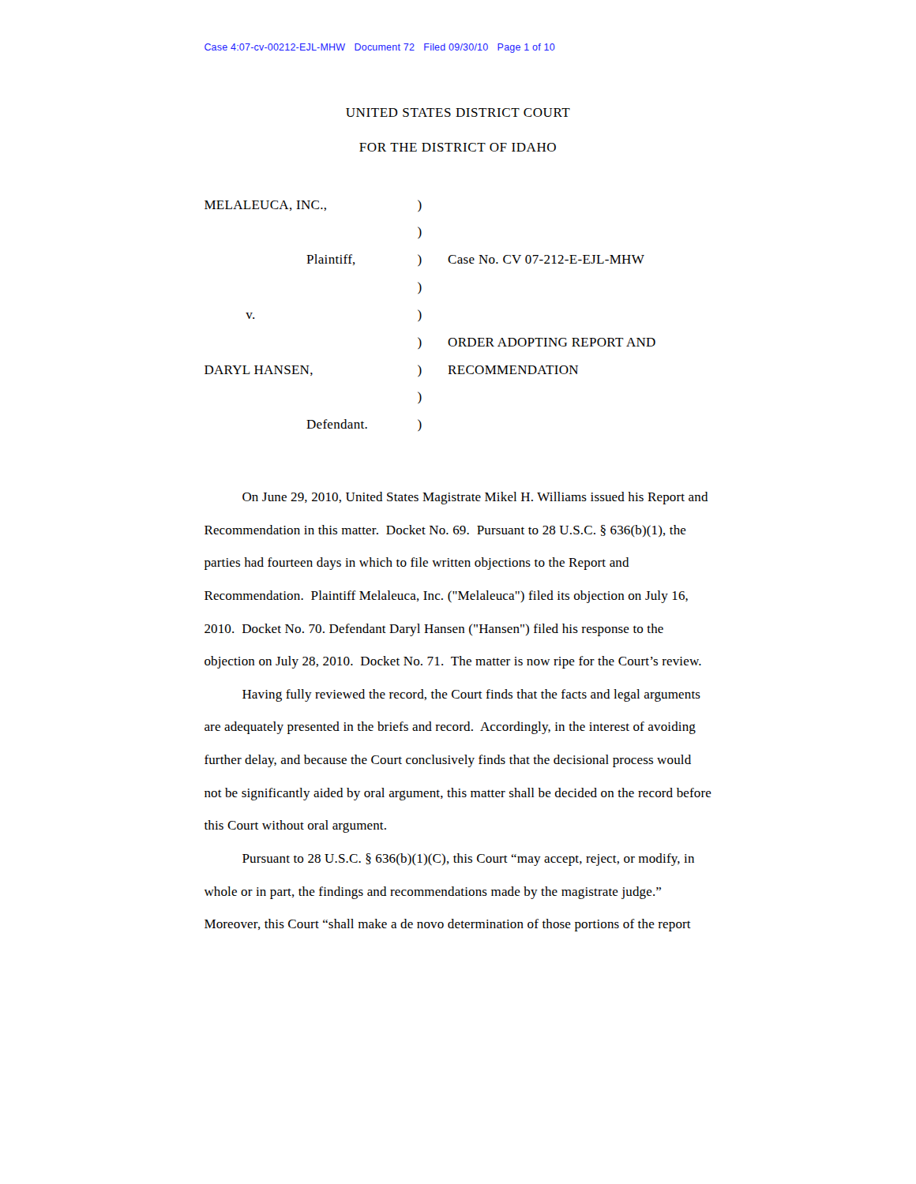Case 4:07-cv-00212-EJL-MHW Document 72 Filed 09/30/10 Page 1 of 10
UNITED STATES DISTRICT COURT
FOR THE DISTRICT OF IDAHO
| MELALEUCA, INC., | ) | |
| | ) | |
| Plaintiff, | ) | Case No. CV 07-212-E-EJL-MHW |
| | ) | |
| v. | ) | |
| | ) | ORDER ADOPTING REPORT AND |
| DARYL HANSEN, | ) | RECOMMENDATION |
| | ) | |
| Defendant. | ) | |
On June 29, 2010, United States Magistrate Mikel H. Williams issued his Report and Recommendation in this matter. Docket No. 69. Pursuant to 28 U.S.C. § 636(b)(1), the parties had fourteen days in which to file written objections to the Report and Recommendation. Plaintiff Melaleuca, Inc. ("Melaleuca") filed its objection on July 16, 2010. Docket No. 70. Defendant Daryl Hansen ("Hansen") filed his response to the objection on July 28, 2010. Docket No. 71. The matter is now ripe for the Court’s review.
Having fully reviewed the record, the Court finds that the facts and legal arguments are adequately presented in the briefs and record. Accordingly, in the interest of avoiding further delay, and because the Court conclusively finds that the decisional process would not be significantly aided by oral argument, this matter shall be decided on the record before this Court without oral argument.
Pursuant to 28 U.S.C. § 636(b)(1)(C), this Court “may accept, reject, or modify, in whole or in part, the findings and recommendations made by the magistrate judge.” Moreover, this Court “shall make a de novo determination of those portions of the report